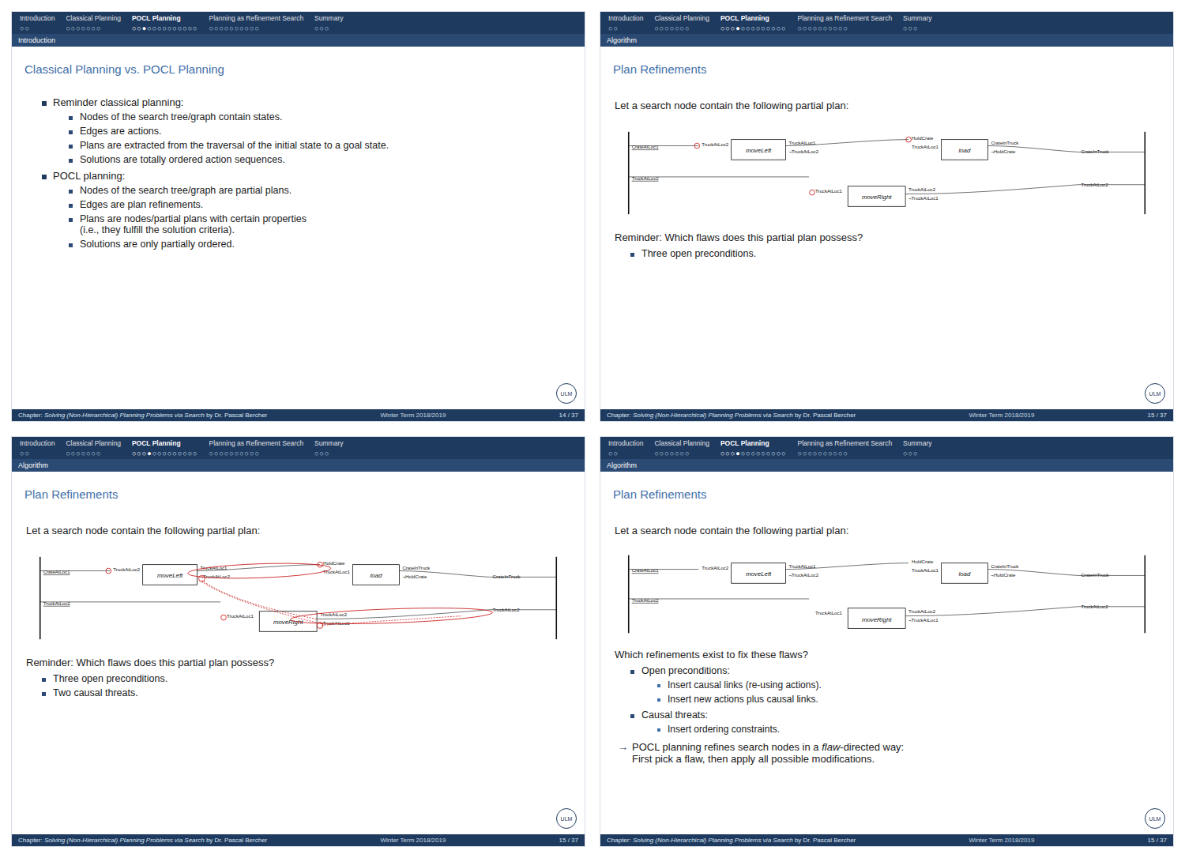Introduction○○
Classical Planning○○○○○○○
POCL Planning○○●○○○○○○○○○○
Planning as Refinement Search○○○○○○○○○○
Summary○○○
Introduction
Classical Planning vs. POCL Planning
Reminder classical planning:
Nodes of the search tree/graph contain states.
Edges are actions.
Plans are extracted from the traversal of the initial state to a goal state.
Solutions are totally ordered action sequences.
POCL planning:
Nodes of the search tree/graph are partial plans.
Edges are plan refinements.
Plans are nodes/partial plans with certain properties
(i.e., they fulfill the solution criteria).
Solutions are only partially ordered.
ULM
Chapter: Solving (Non-Hierarchical) Planning Problems via Search by Dr. Pascal Bercher Winter Term 2018/2019 14 / 37
Introduction○○
Classical Planning○○○○○○○
POCL Planning○○○●○○○○○○○○○
Planning as Refinement Search○○○○○○○○○○
Summary○○○
Algorithm
Plan Refinements
Let a search node contain the following partial plan:
CrateAtLoc1 TruckAtLoc2 moveLeft TruckAtLoc2 TruckAtLoc1 ¬TruckAtLoc2 load HoldCrate TruckAtLoc1 CrateInTruck ¬HoldCrate moveRight TruckAtLoc1 TruckAtLoc2 ¬TruckAtLoc1 CrateInTruck TruckAtLoc2
Reminder: Which flaws does this partial plan possess?
Three open preconditions.
ULM
Chapter: Solving (Non-Hierarchical) Planning Problems via Search by Dr. Pascal Bercher Winter Term 2018/2019 15 / 37
Introduction○○
Classical Planning○○○○○○○
POCL Planning○○○●○○○○○○○○○
Planning as Refinement Search○○○○○○○○○○
Summary○○○
Algorithm
Plan Refinements
Let a search node contain the following partial plan:
CrateAtLoc1 TruckAtLoc2 moveLeft TruckAtLoc2 TruckAtLoc1 ¬TruckAtLoc2 load HoldCrate TruckAtLoc1 CrateInTruck ¬HoldCrate moveRight TruckAtLoc1 TruckAtLoc2 ¬TruckAtLoc1 CrateInTruck TruckAtLoc2
Reminder: Which flaws does this partial plan possess?
Three open preconditions.
Two causal threats.
ULM
Chapter: Solving (Non-Hierarchical) Planning Problems via Search by Dr. Pascal Bercher Winter Term 2018/2019 15 / 37
Introduction○○
Classical Planning○○○○○○○
POCL Planning○○○●○○○○○○○○○
Planning as Refinement Search○○○○○○○○○○
Summary○○○
Algorithm
Plan Refinements
Let a search node contain the following partial plan:
CrateAtLoc1 TruckAtLoc2 moveLeft TruckAtLoc2 TruckAtLoc1 ¬TruckAtLoc2 load HoldCrate TruckAtLoc1 CrateInTruck ¬HoldCrate moveRight TruckAtLoc1 TruckAtLoc2 ¬TruckAtLoc1 CrateInTruck TruckAtLoc2
Which refinements exist to fix these flaws?
Open preconditions:
Insert causal links (re-using actions).
Insert new actions plus causal links.
Causal threats:
Insert ordering constraints.
POCL planning refines search nodes in a flaw-directed way:
First pick a flaw, then apply all possible modifications.
ULM
Chapter: Solving (Non-Hierarchical) Planning Problems via Search by Dr. Pascal Bercher Winter Term 2018/2019 15 / 37